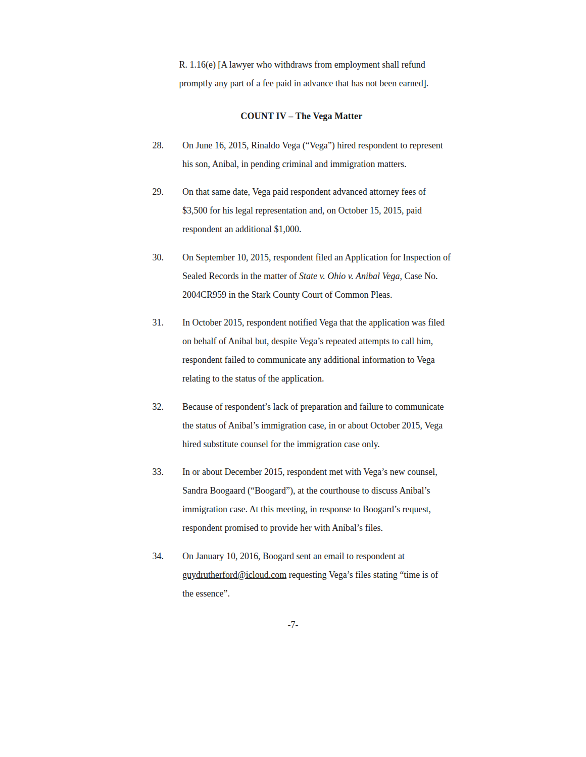R. 1.16(e) [A lawyer who withdraws from employment shall refund promptly any part of a fee paid in advance that has not been earned].
COUNT IV – The Vega Matter
28. On June 16, 2015, Rinaldo Vega (“Vega”) hired respondent to represent his son, Anibal, in pending criminal and immigration matters.
29. On that same date, Vega paid respondent advanced attorney fees of $3,500 for his legal representation and, on October 15, 2015, paid respondent an additional $1,000.
30. On September 10, 2015, respondent filed an Application for Inspection of Sealed Records in the matter of State v. Ohio v. Anibal Vega, Case No. 2004CR959 in the Stark County Court of Common Pleas.
31. In October 2015, respondent notified Vega that the application was filed on behalf of Anibal but, despite Vega’s repeated attempts to call him, respondent failed to communicate any additional information to Vega relating to the status of the application.
32. Because of respondent’s lack of preparation and failure to communicate the status of Anibal’s immigration case, in or about October 2015, Vega hired substitute counsel for the immigration case only.
33. In or about December 2015, respondent met with Vega’s new counsel, Sandra Boogaard (“Boogard”), at the courthouse to discuss Anibal’s immigration case. At this meeting, in response to Boogard’s request, respondent promised to provide her with Anibal’s files.
34. On January 10, 2016, Boogard sent an email to respondent at guydrutherford@icloud.com requesting Vega’s files stating “time is of the essence”.
-7-